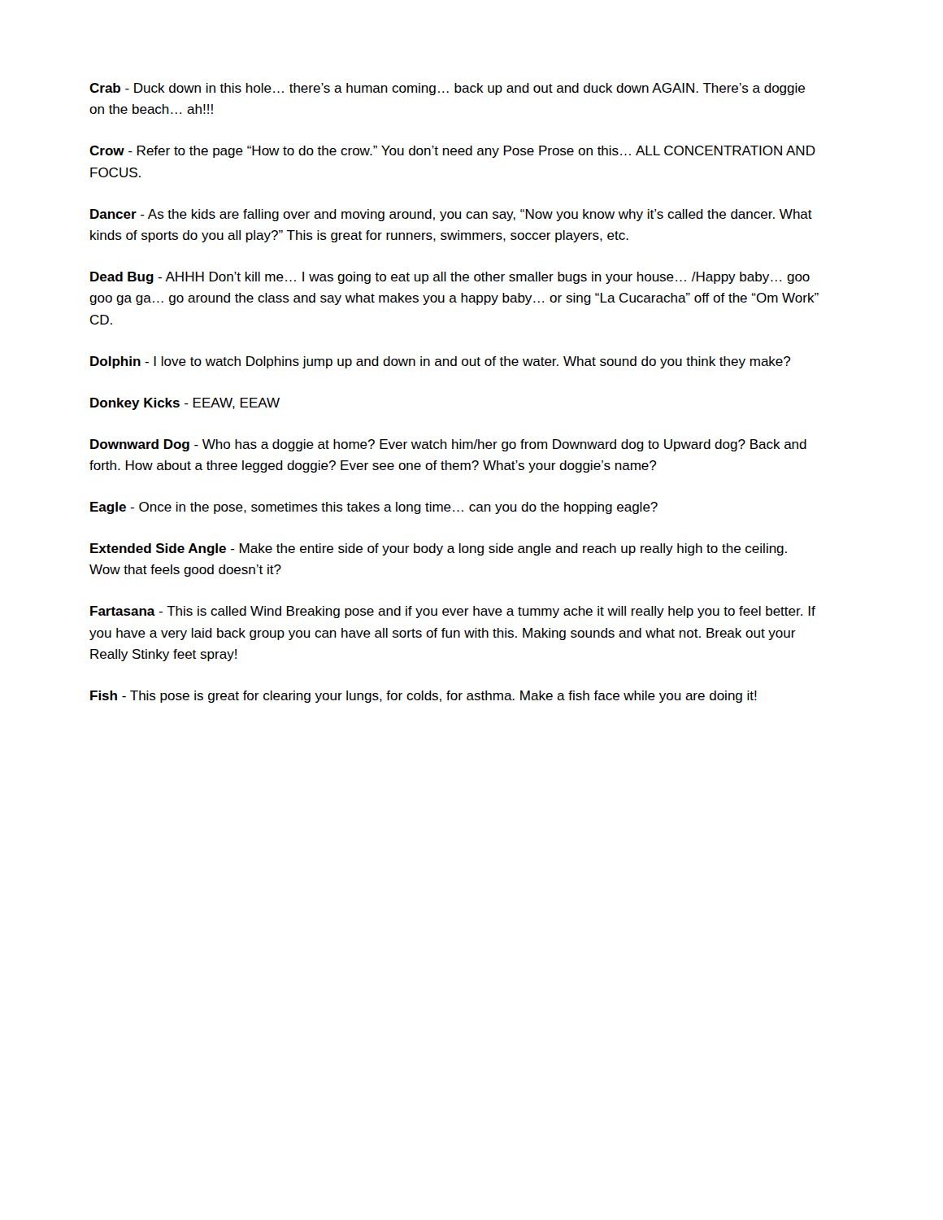Crab - Duck down in this hole… there’s a human coming… back up and out and duck down AGAIN. There’s a doggie on the beach… ah!!!
Crow - Refer to the page “How to do the crow.” You don’t need any Pose Prose on this… ALL CONCENTRATION AND FOCUS.
Dancer - As the kids are falling over and moving around, you can say, “Now you know why it’s called the dancer. What kinds of sports do you all play?” This is great for runners, swimmers, soccer players, etc.
Dead Bug - AHHH Don’t kill me… I was going to eat up all the other smaller bugs in your house… /Happy baby… goo goo ga ga… go around the class and say what makes you a happy baby… or sing “La Cucaracha” off of the “Om Work” CD.
Dolphin - I love to watch Dolphins jump up and down in and out of the water. What sound do you think they make?
Donkey Kicks - EEAW, EEAW
Downward Dog - Who has a doggie at home? Ever watch him/her go from Downward dog to Upward dog? Back and forth. How about a three legged doggie? Ever see one of them? What’s your doggie’s name?
Eagle - Once in the pose, sometimes this takes a long time… can you do the hopping eagle?
Extended Side Angle - Make the entire side of your body a long side angle and reach up really high to the ceiling. Wow that feels good doesn’t it?
Fartasana - This is called Wind Breaking pose and if you ever have a tummy ache it will really help you to feel better. If you have a very laid back group you can have all sorts of fun with this. Making sounds and what not. Break out your Really Stinky feet spray!
Fish - This pose is great for clearing your lungs, for colds, for asthma. Make a fish face while you are doing it!